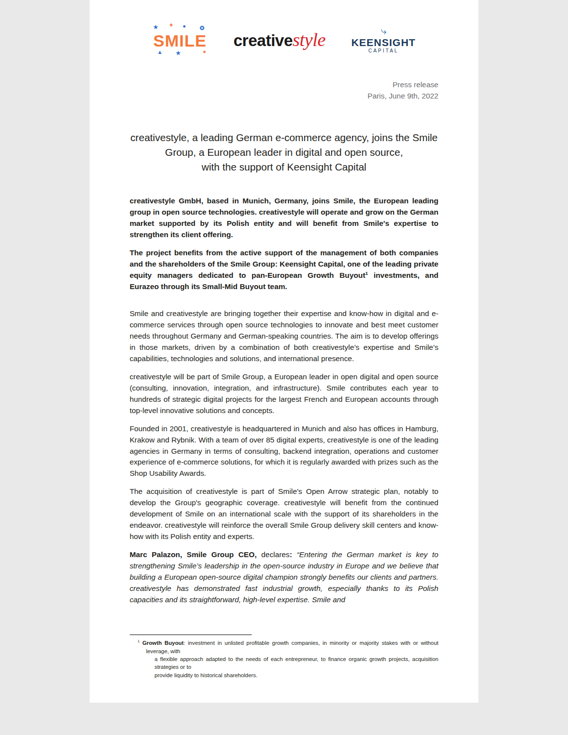★ ✦ ● ✪ ▲ ★ ● SMILE
creative style
⤷ KEENSIGHT CAPITAL
Press release
Paris, June 9th, 2022
creativestyle, a leading German e-commerce agency, joins the Smile
Group, a European leader in digital and open source,
with the support of Keensight Capital
creativestyle GmbH, based in Munich, Germany, joins Smile, the European leading group in open source technologies. creativestyle will operate and grow on the German market supported by its Polish entity and will benefit from Smile's expertise to strengthen its client offering.
The project benefits from the active support of the management of both companies and the shareholders of the Smile Group: Keensight Capital, one of the leading private equity managers dedicated to pan-European Growth Buyout1 investments, and Eurazeo through its Small-Mid Buyout team.
Smile and creativestyle are bringing together their expertise and know-how in digital and e-commerce services through open source technologies to innovate and best meet customer needs throughout Germany and German-speaking countries. The aim is to develop offerings in those markets, driven by a combination of both creativestyle’s expertise and Smile’s capabilities, technologies and solutions, and international presence.
creativestyle will be part of Smile Group, a European leader in open digital and open source (consulting, innovation, integration, and infrastructure). Smile contributes each year to hundreds of strategic digital projects for the largest French and European accounts through top-level innovative solutions and concepts.
Founded in 2001, creativestyle is headquartered in Munich and also has offices in Hamburg, Krakow and Rybnik. With a team of over 85 digital experts, creativestyle is one of the leading agencies in Germany in terms of consulting, backend integration, operations and customer experience of e-commerce solutions, for which it is regularly awarded with prizes such as the Shop Usability Awards.
The acquisition of creativestyle is part of Smile's Open Arrow strategic plan, notably to develop the Group's geographic coverage. creativestyle will benefit from the continued development of Smile on an international scale with the support of its shareholders in the endeavor. creativestyle will reinforce the overall Smile Group delivery skill centers and know-how with its Polish entity and experts.
Marc Palazon, Smile Group CEO, declares: “Entering the German market is key to strengthening Smile’s leadership in the open-source industry in Europe and we believe that building a European open-source digital champion strongly benefits our clients and partners. creativestyle has demonstrated fast industrial growth, especially thanks to its Polish capacities and its straightforward, high-level expertise. Smile and
1 Growth Buyout: investment in unlisted profitable growth companies, in minority or majority stakes with or without leverage, with a flexible approach adapted to the needs of each entrepreneur, to finance organic growth projects, acquisition strategies or to provide liquidity to historical shareholders.